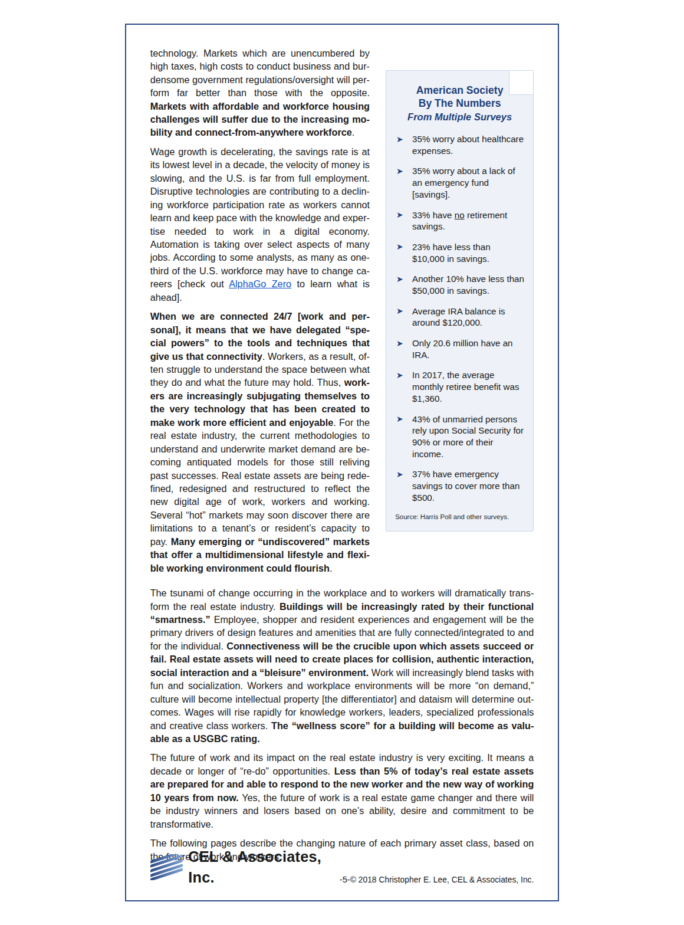technology. Markets which are unencumbered by high taxes, high costs to conduct business and burdensome government regulations/oversight will perform far better than those with the opposite. Markets with affordable and workforce housing challenges will suffer due to the increasing mobility and connect-from-anywhere workforce.
Wage growth is decelerating, the savings rate is at its lowest level in a decade, the velocity of money is slowing, and the U.S. is far from full employment. Disruptive technologies are contributing to a declining workforce participation rate as workers cannot learn and keep pace with the knowledge and expertise needed to work in a digital economy. Automation is taking over select aspects of many jobs. According to some analysts, as many as one-third of the U.S. workforce may have to change careers [check out AlphaGo Zero to learn what is ahead].
When we are connected 24/7 [work and personal], it means that we have delegated “special powers” to the tools and techniques that give us that connectivity. Workers, as a result, often struggle to understand the space between what they do and what the future may hold. Thus, workers are increasingly subjugating themselves to the very technology that has been created to make work more efficient and enjoyable. For the real estate industry, the current methodologies to understand and underwrite market demand are becoming antiquated models for those still reliving past successes. Real estate assets are being redefined, redesigned and restructured to reflect the new digital age of work, workers and working. Several “hot” markets may soon discover there are limitations to a tenant’s or resident’s capacity to pay. Many emerging or “undiscovered” markets that offer a multidimensional lifestyle and flexible working environment could flourish.
American Society
By The Numbers
From Multiple Surveys
35% worry about healthcare expenses.
35% worry about a lack of an emergency fund [savings].
33% have no retirement savings.
23% have less than $10,000 in savings.
Another 10% have less than $50,000 in savings.
Average IRA balance is around $120,000.
Only 20.6 million have an IRA.
In 2017, the average monthly retiree benefit was $1,360.
43% of unmarried persons rely upon Social Security for 90% or more of their income.
37% have emergency savings to cover more than $500.
Source: Harris Poll and other surveys.
The tsunami of change occurring in the workplace and to workers will dramatically transform the real estate industry. Buildings will be increasingly rated by their functional “smartness.” Employee, shopper and resident experiences and engagement will be the primary drivers of design features and amenities that are fully connected/integrated to and for the individual. Connectiveness will be the crucible upon which assets succeed or fail. Real estate assets will need to create places for collision, authentic interaction, social interaction and a “bleisure” environment. Work will increasingly blend tasks with fun and socialization. Workers and workplace environments will be more “on demand,” culture will become intellectual property [the differentiator] and dataism will determine outcomes. Wages will rise rapidly for knowledge workers, leaders, specialized professionals and creative class workers. The “wellness score” for a building will become as valuable as a USGBC rating.
The future of work and its impact on the real estate industry is very exciting. It means a decade or longer of “re-do” opportunities. Less than 5% of today’s real estate assets are prepared for and able to respond to the new worker and the new way of working 10 years from now. Yes, the future of work is a real estate game changer and there will be industry winners and losers based on one’s ability, desire and commitment to be transformative.
The following pages describe the changing nature of each primary asset class, based on the future of work and workers.
CEL & Associates, Inc.
-5-
© 2018 Christopher E. Lee, CEL & Associates, Inc.